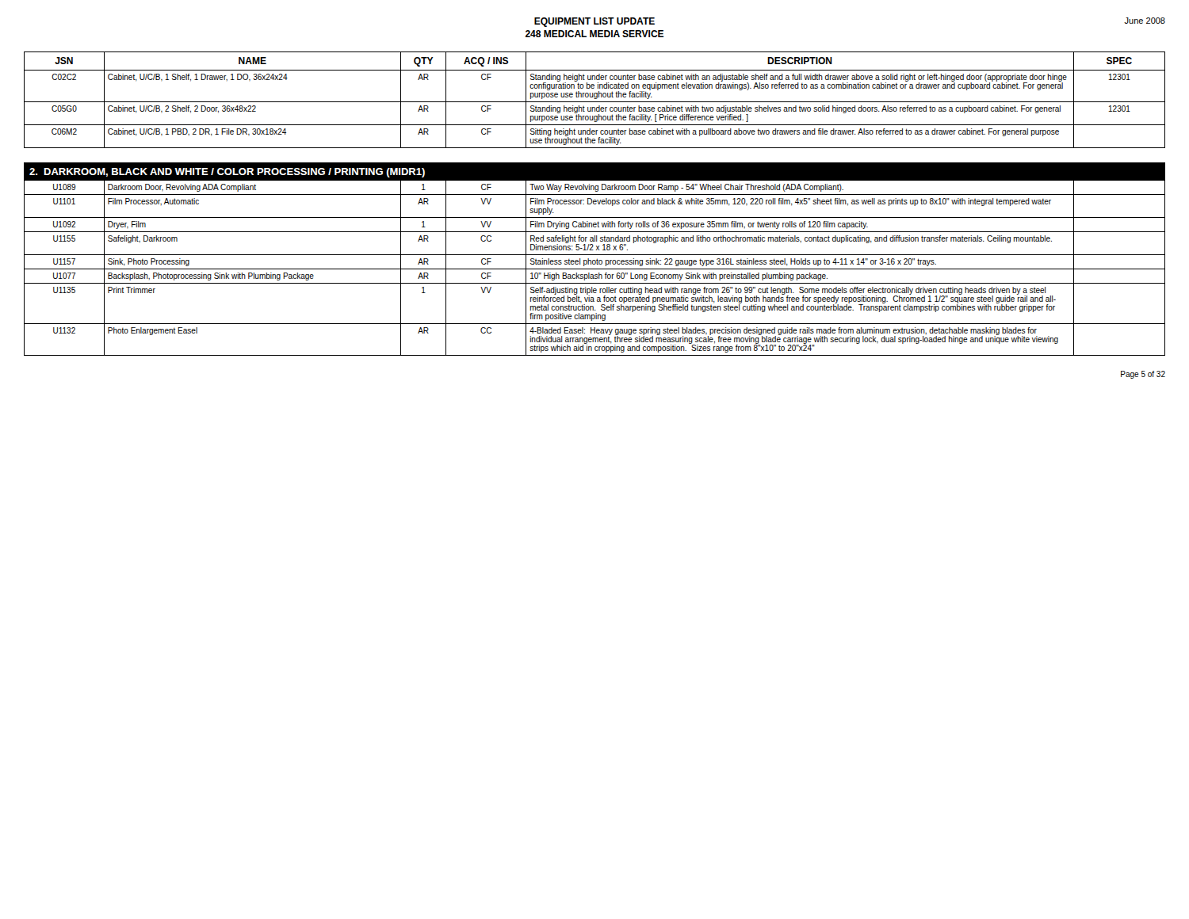EQUIPMENT LIST UPDATE
248 MEDICAL MEDIA SERVICE
June 2008
| JSN | NAME | QTY | ACQ / INS | DESCRIPTION | SPEC |
| --- | --- | --- | --- | --- | --- |
| C02C2 | Cabinet, U/C/B, 1 Shelf, 1 Drawer, 1 DO, 36x24x24 | AR | CF | Standing height under counter base cabinet with an adjustable shelf and a full width drawer above a solid right or left-hinged door (appropriate door hinge configuration to be indicated on equipment elevation drawings). Also referred to as a combination cabinet or a drawer and cupboard cabinet. For general purpose use throughout the facility. | 12301 |
| C05G0 | Cabinet, U/C/B, 2 Shelf, 2 Door, 36x48x22 | AR | CF | Standing height under counter base cabinet with two adjustable shelves and two solid hinged doors. Also referred to as a cupboard cabinet. For general purpose use throughout the facility. [ Price difference verified. ] | 12301 |
| C06M2 | Cabinet, U/C/B, 1 PBD, 2 DR, 1 File DR, 30x18x24 | AR | CF | Sitting height under counter base cabinet with a pullboard above two drawers and file drawer. Also referred to as a drawer cabinet. For general purpose use throughout the facility. | |
| 2. DARKROOM, BLACK AND WHITE / COLOR PROCESSING / PRINTING (MIDR1) |
| U1089 | Darkroom Door, Revolving ADA Compliant | 1 | CF | Two Way Revolving Darkroom Door Ramp - 54" Wheel Chair Threshold (ADA Compliant). | |
| U1101 | Film Processor, Automatic | AR | VV | Film Processor: Develops color and black & white 35mm, 120, 220 roll film, 4x5" sheet film, as well as prints up to 8x10" with integral tempered water supply. | |
| U1092 | Dryer, Film | 1 | VV | Film Drying Cabinet with forty rolls of 36 exposure 35mm film, or twenty rolls of 120 film capacity. | |
| U1155 | Safelight, Darkroom | AR | CC | Red safelight for all standard photographic and litho orthochromatic materials, contact duplicating, and diffusion transfer materials. Ceiling mountable. Dimensions: 5-1/2 x 18 x 6". | |
| U1157 | Sink, Photo Processing | AR | CF | Stainless steel photo processing sink: 22 gauge type 316L stainless steel, Holds up to 4-11 x 14" or 3-16 x 20" trays. | |
| U1077 | Backsplash, Photoprocessing Sink with Plumbing Package | AR | CF | 10" High Backsplash for 60" Long Economy Sink with preinstalled plumbing package. | |
| U1135 | Print Trimmer | 1 | VV | Self-adjusting triple roller cutting head with range from 26" to 99" cut length. Some models offer electronically driven cutting heads driven by a steel reinforced belt, via a foot operated pneumatic switch, leaving both hands free for speedy repositioning. Chromed 1 1/2" square steel guide rail and all-metal construction. Self sharpening Sheffield tungsten steel cutting wheel and counterblade. Transparent clampstrip combines with rubber gripper for firm positive clamping | |
| U1132 | Photo Enlargement Easel | AR | CC | 4-Bladed Easel: Heavy gauge spring steel blades, precision designed guide rails made from aluminum extrusion, detachable masking blades for individual arrangement, three sided measuring scale, free moving blade carriage with securing lock, dual spring-loaded hinge and unique white viewing strips which aid in cropping and composition. Sizes range from 8"x10" to 20"x24" | |
Page 5 of 32